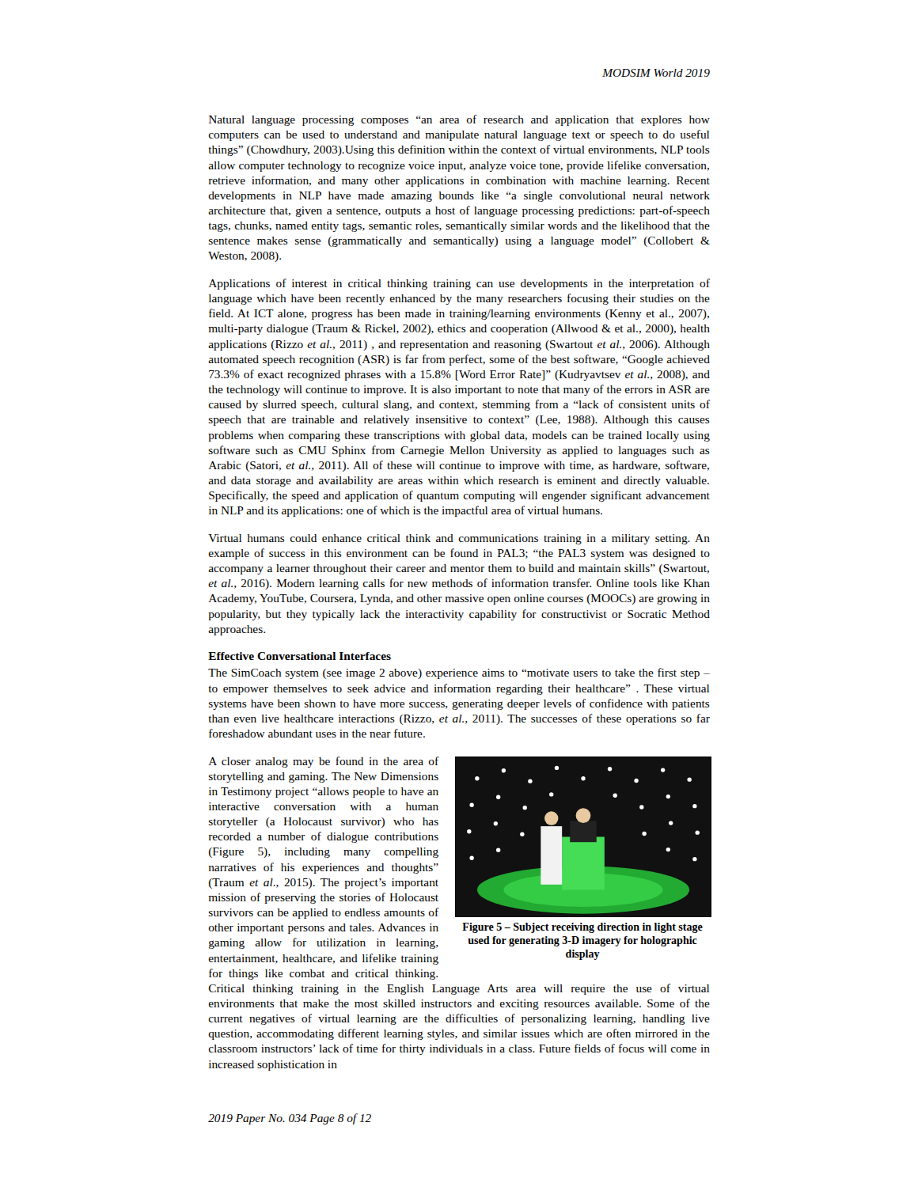MODSIM World 2019
Natural language processing composes “an area of research and application that explores how computers can be used to understand and manipulate natural language text or speech to do useful things” (Chowdhury, 2003).Using this definition within the context of virtual environments, NLP tools allow computer technology to recognize voice input, analyze voice tone, provide lifelike conversation, retrieve information, and many other applications in combination with machine learning. Recent developments in NLP have made amazing bounds like “a single convolutional neural network architecture that, given a sentence, outputs a host of language processing predictions: part-of-speech tags, chunks, named entity tags, semantic roles, semantically similar words and the likelihood that the sentence makes sense (grammatically and semantically) using a language model” (Collobert & Weston, 2008).
Applications of interest in critical thinking training can use developments in the interpretation of language which have been recently enhanced by the many researchers focusing their studies on the field. At ICT alone, progress has been made in training/learning environments (Kenny et al., 2007), multi-party dialogue (Traum & Rickel, 2002), ethics and cooperation (Allwood & et al., 2000), health applications (Rizzo et al., 2011) , and representation and reasoning (Swartout et al., 2006). Although automated speech recognition (ASR) is far from perfect, some of the best software, “Google achieved 73.3% of exact recognized phrases with a 15.8% [Word Error Rate]” (Kudryavtsev et al., 2008), and the technology will continue to improve. It is also important to note that many of the errors in ASR are caused by slurred speech, cultural slang, and context, stemming from a “lack of consistent units of speech that are trainable and relatively insensitive to context” (Lee, 1988). Although this causes problems when comparing these transcriptions with global data, models can be trained locally using software such as CMU Sphinx from Carnegie Mellon University as applied to languages such as Arabic (Satori, et al., 2011). All of these will continue to improve with time, as hardware, software, and data storage and availability are areas within which research is eminent and directly valuable. Specifically, the speed and application of quantum computing will engender significant advancement in NLP and its applications: one of which is the impactful area of virtual humans.
Virtual humans could enhance critical think and communications training in a military setting. An example of success in this environment can be found in PAL3; “the PAL3 system was designed to accompany a learner throughout their career and mentor them to build and maintain skills” (Swartout, et al., 2016). Modern learning calls for new methods of information transfer. Online tools like Khan Academy, YouTube, Coursera, Lynda, and other massive open online courses (MOOCs) are growing in popularity, but they typically lack the interactivity capability for constructivist or Socratic Method approaches.
Effective Conversational Interfaces
The SimCoach system (see image 2 above) experience aims to “motivate users to take the first step – to empower themselves to seek advice and information regarding their healthcare” . These virtual systems have been shown to have more success, generating deeper levels of confidence with patients than even live healthcare interactions (Rizzo, et al., 2011). The successes of these operations so far foreshadow abundant uses in the near future.
Figure 5 – Subject receiving direction in light stage used for generating 3-D imagery for holographic display
A closer analog may be found in the area of storytelling and gaming. The New Dimensions in Testimony project “allows people to have an interactive conversation with a human storyteller (a Holocaust survivor) who has recorded a number of dialogue contributions (Figure 5), including many compelling narratives of his experiences and thoughts” (Traum et al., 2015). The project’s important mission of preserving the stories of Holocaust survivors can be applied to endless amounts of other important persons and tales. Advances in gaming allow for utilization in learning, entertainment, healthcare, and lifelike training for things like combat and critical thinking. Critical thinking training in the English Language Arts area will require the use of virtual environments that make the most skilled instructors and exciting resources available. Some of the current negatives of virtual learning are the difficulties of personalizing learning, handling live question, accommodating different learning styles, and similar issues which are often mirrored in the classroom instructors’ lack of time for thirty individuals in a class. Future fields of focus will come in increased sophistication in
2019 Paper No. 034 Page 8 of 12